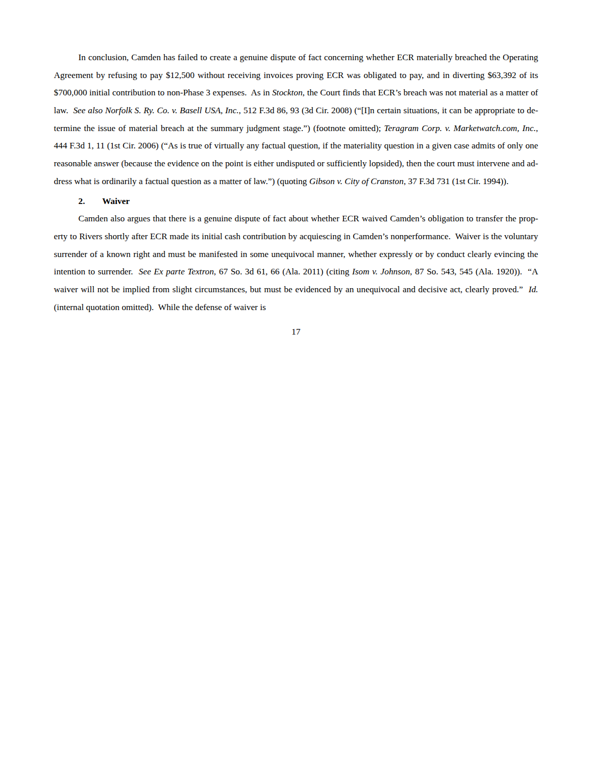In conclusion, Camden has failed to create a genuine dispute of fact concerning whether ECR materially breached the Operating Agreement by refusing to pay $12,500 without receiving invoices proving ECR was obligated to pay, and in diverting $63,392 of its $700,000 initial contribution to non-Phase 3 expenses. As in Stockton, the Court finds that ECR’s breach was not material as a matter of law. See also Norfolk S. Ry. Co. v. Basell USA, Inc., 512 F.3d 86, 93 (3d Cir. 2008) (“[I]n certain situations, it can be appropriate to determine the issue of material breach at the summary judgment stage.”) (footnote omitted); Teragram Corp. v. Marketwatch.com, Inc., 444 F.3d 1, 11 (1st Cir. 2006) (“As is true of virtually any factual question, if the materiality question in a given case admits of only one reasonable answer (because the evidence on the point is either undisputed or sufficiently lopsided), then the court must intervene and address what is ordinarily a factual question as a matter of law.”) (quoting Gibson v. City of Cranston, 37 F.3d 731 (1st Cir. 1994)).
2. Waiver
Camden also argues that there is a genuine dispute of fact about whether ECR waived Camden’s obligation to transfer the property to Rivers shortly after ECR made its initial cash contribution by acquiescing in Camden’s nonperformance. Waiver is the voluntary surrender of a known right and must be manifested in some unequivocal manner, whether expressly or by conduct clearly evincing the intention to surrender. See Ex parte Textron, 67 So. 3d 61, 66 (Ala. 2011) (citing Isom v. Johnson, 87 So. 543, 545 (Ala. 1920)). “A waiver will not be implied from slight circumstances, but must be evidenced by an unequivocal and decisive act, clearly proved.” Id. (internal quotation omitted). While the defense of waiver is
17